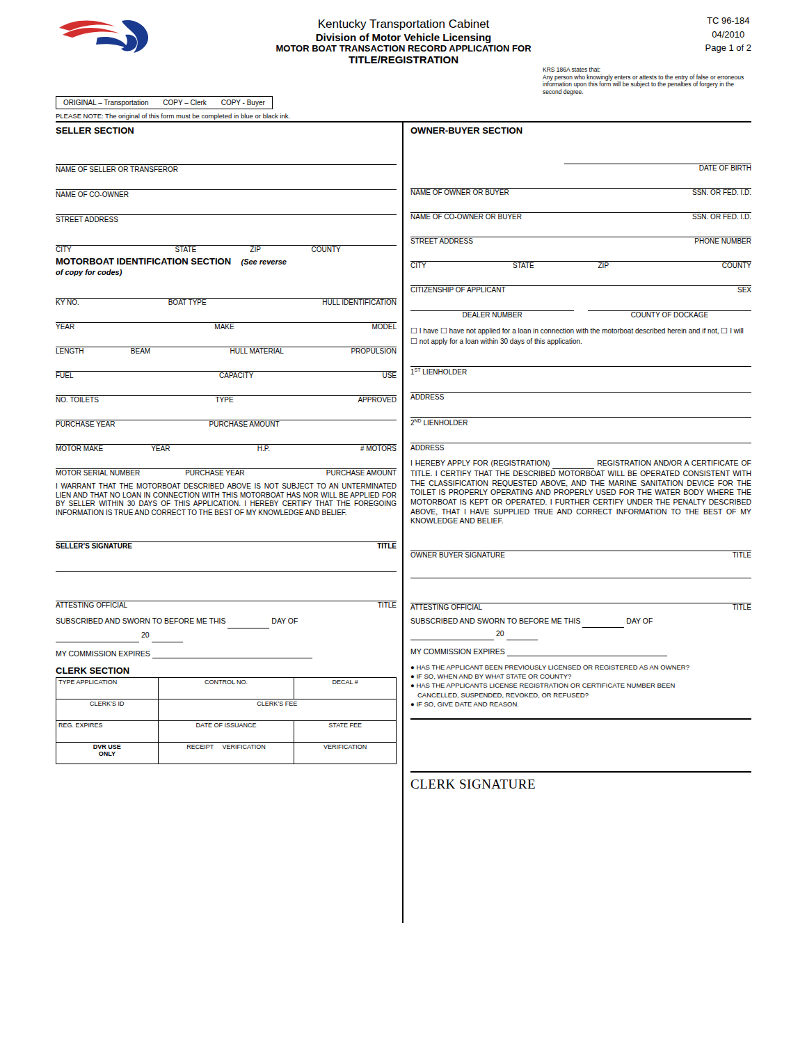Kentucky Transportation Cabinet
Division of Motor Vehicle Licensing
MOTOR BOAT TRANSACTION RECORD APPLICATION FOR
TITLE/REGISTRATION
TC 96-184
04/2010
Page 1 of 2
KRS 186A states that:
Any person who knowingly enters or attests to the entry of false or erroneous information upon this form will be subject to the penalties of forgery in the second degree.
ORIGINAL – Transportation COPY – Clerk COPY - Buyer
PLEASE NOTE: The original of this form must be completed in blue or black ink.
SELLER SECTION
NAME OF SELLER OR TRANSFEROR
NAME OF CO-OWNER
STREET ADDRESS
CITY
STATE
ZIP
COUNTY
MOTORBOAT IDENTIFICATION SECTION (See reverse
of copy for codes)
KY NO.
BOAT TYPE
HULL IDENTIFICATION
YEAR
MAKE
MODEL
LENGTH
BEAM
HULL MATERIAL
PROPULSION
FUEL
CAPACITY
USE
NO. TOILETS
TYPE
APPROVED
PURCHASE YEAR
PURCHASE AMOUNT
MOTOR MAKE
YEAR
H.P.
# MOTORS
MOTOR SERIAL NUMBER
PURCHASE YEAR
PURCHASE AMOUNT
I WARRANT THAT THE MOTORBOAT DESCRIBED ABOVE IS NOT SUBJECT TO AN UNTERMINATED LIEN AND THAT NO LOAN IN CONNECTION WITH THIS MOTORBOAT HAS NOR WILL BE APPLIED FOR BY SELLER WITHIN 30 DAYS OF THIS APPLICATION. I HEREBY CERTIFY THAT THE FOREGOING INFORMATION IS TRUE AND CORRECT TO THE BEST OF MY KNOWLEDGE AND BELIEF.
SELLER’S SIGNATURE
TITLE
ATTESTING OFFICIAL
TITLE
SUBSCRIBED AND SWORN TO BEFORE ME THIS DAY OF
20
MY COMMISSION EXPIRES
CLERK SECTION
| TYPE APPLICATION | CONTROL NO. | DECAL # |
| CLERK’S ID | CLERK’S FEE |
| REG. EXPIRES | DATE OF ISSUANCE | STATE FEE |
| DVR USE ONLY | RECEIPT VERIFICATION | VERIFICATION |
OWNER-BUYER SECTION
DATE OF BIRTH
NAME OF OWNER OR BUYER
SSN. OR FED. I.D.
NAME OF CO-OWNER OR BUYER
SSN. OR FED. I.D.
STREET ADDRESS
PHONE NUMBER
CITY
STATE
ZIP
COUNTY
CITIZENSHIP OF APPLICANT
SEX
DEALER NUMBER
COUNTY OF DOCKAGE
☐ I have ☐ have not applied for a loan in connection with the motorboat described herein and if not, ☐ I will ☐ not apply for a loan within 30 days of this application.
1ST LIENHOLDER
ADDRESS
2ND LIENHOLDER
ADDRESS
I HEREBY APPLY FOR (REGISTRATION) REGISTRATION AND/OR A CERTIFICATE OF TITLE. I CERTIFY THAT THE DESCRIBED MOTORBOAT WILL BE OPERATED CONSISTENT WITH THE CLASSIFICATION REQUESTED ABOVE, AND THE MARINE SANITATION DEVICE FOR THE TOILET IS PROPERLY OPERATING AND PROPERLY USED FOR THE WATER BODY WHERE THE MOTORBOAT IS KEPT OR OPERATED. I FURTHER CERTIFY UNDER THE PENALTY DESCRIBED ABOVE, THAT I HAVE SUPPLIED TRUE AND CORRECT INFORMATION TO THE BEST OF MY KNOWLEDGE AND BELIEF.
OWNER BUYER SIGNATURE
TITLE
ATTESTING OFFICIAL
TITLE
SUBSCRIBED AND SWORN TO BEFORE ME THIS DAY OF
20
MY COMMISSION EXPIRES
● HAS THE APPLICANT BEEN PREVIOUSLY LICENSED OR REGISTERED AS AN OWNER?
● IF SO, WHEN AND BY WHAT STATE OR COUNTY?
● HAS THE APPLICANTS LICENSE REGISTRATION OR CERTIFICATE NUMBER BEEN
CANCELLED, SUSPENDED, REVOKED, OR REFUSED?
● IF SO, GIVE DATE AND REASON.
CLERK SIGNATURE